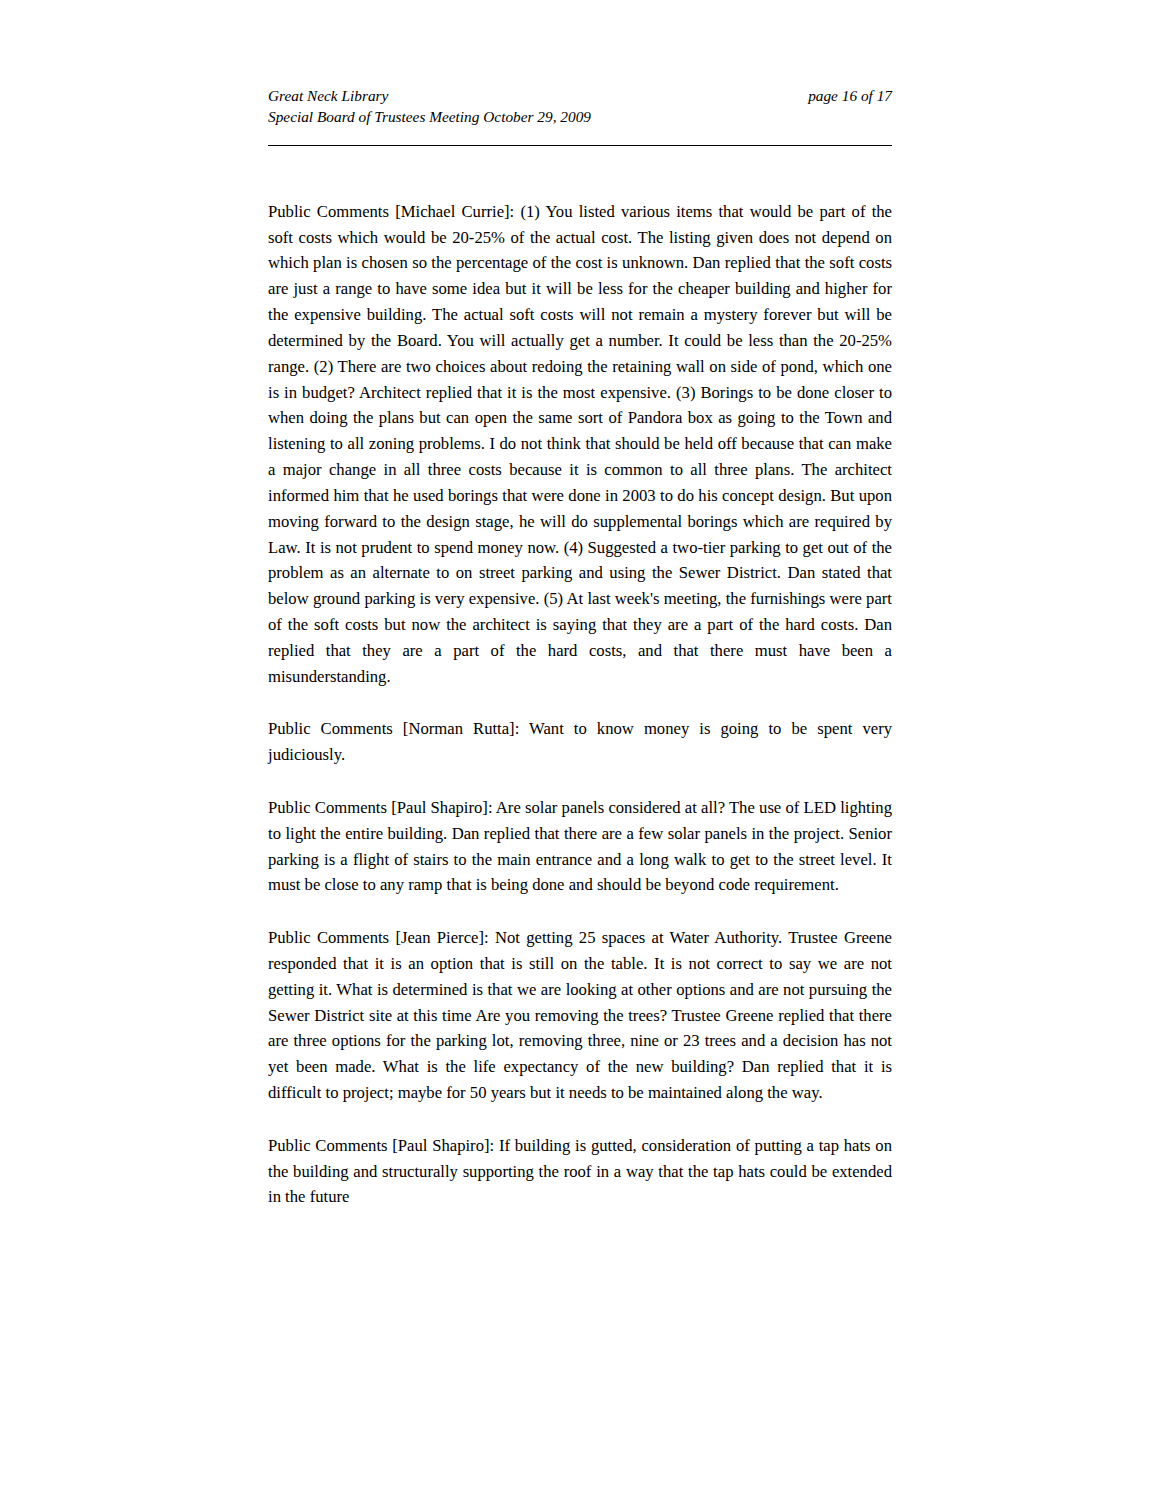Great Neck Library
Special Board of Trustees Meeting October 29, 2009
page 16 of 17
Public Comments [Michael Currie]: (1) You listed various items that would be part of the soft costs which would be 20-25% of the actual cost. The listing given does not depend on which plan is chosen so the percentage of the cost is unknown. Dan replied that the soft costs are just a range to have some idea but it will be less for the cheaper building and higher for the expensive building. The actual soft costs will not remain a mystery forever but will be determined by the Board. You will actually get a number. It could be less than the 20-25% range. (2) There are two choices about redoing the retaining wall on side of pond, which one is in budget? Architect replied that it is the most expensive. (3) Borings to be done closer to when doing the plans but can open the same sort of Pandora box as going to the Town and listening to all zoning problems. I do not think that should be held off because that can make a major change in all three costs because it is common to all three plans. The architect informed him that he used borings that were done in 2003 to do his concept design. But upon moving forward to the design stage, he will do supplemental borings which are required by Law. It is not prudent to spend money now. (4) Suggested a two-tier parking to get out of the problem as an alternate to on street parking and using the Sewer District. Dan stated that below ground parking is very expensive. (5) At last week's meeting, the furnishings were part of the soft costs but now the architect is saying that they are a part of the hard costs. Dan replied that they are a part of the hard costs, and that there must have been a misunderstanding.
Public Comments [Norman Rutta]: Want to know money is going to be spent very judiciously.
Public Comments [Paul Shapiro]: Are solar panels considered at all? The use of LED lighting to light the entire building. Dan replied that there are a few solar panels in the project. Senior parking is a flight of stairs to the main entrance and a long walk to get to the street level. It must be close to any ramp that is being done and should be beyond code requirement.
Public Comments [Jean Pierce]: Not getting 25 spaces at Water Authority. Trustee Greene responded that it is an option that is still on the table. It is not correct to say we are not getting it. What is determined is that we are looking at other options and are not pursuing the Sewer District site at this time Are you removing the trees? Trustee Greene replied that there are three options for the parking lot, removing three, nine or 23 trees and a decision has not yet been made. What is the life expectancy of the new building? Dan replied that it is difficult to project; maybe for 50 years but it needs to be maintained along the way.
Public Comments [Paul Shapiro]: If building is gutted, consideration of putting a tap hats on the building and structurally supporting the roof in a way that the tap hats could be extended in the future